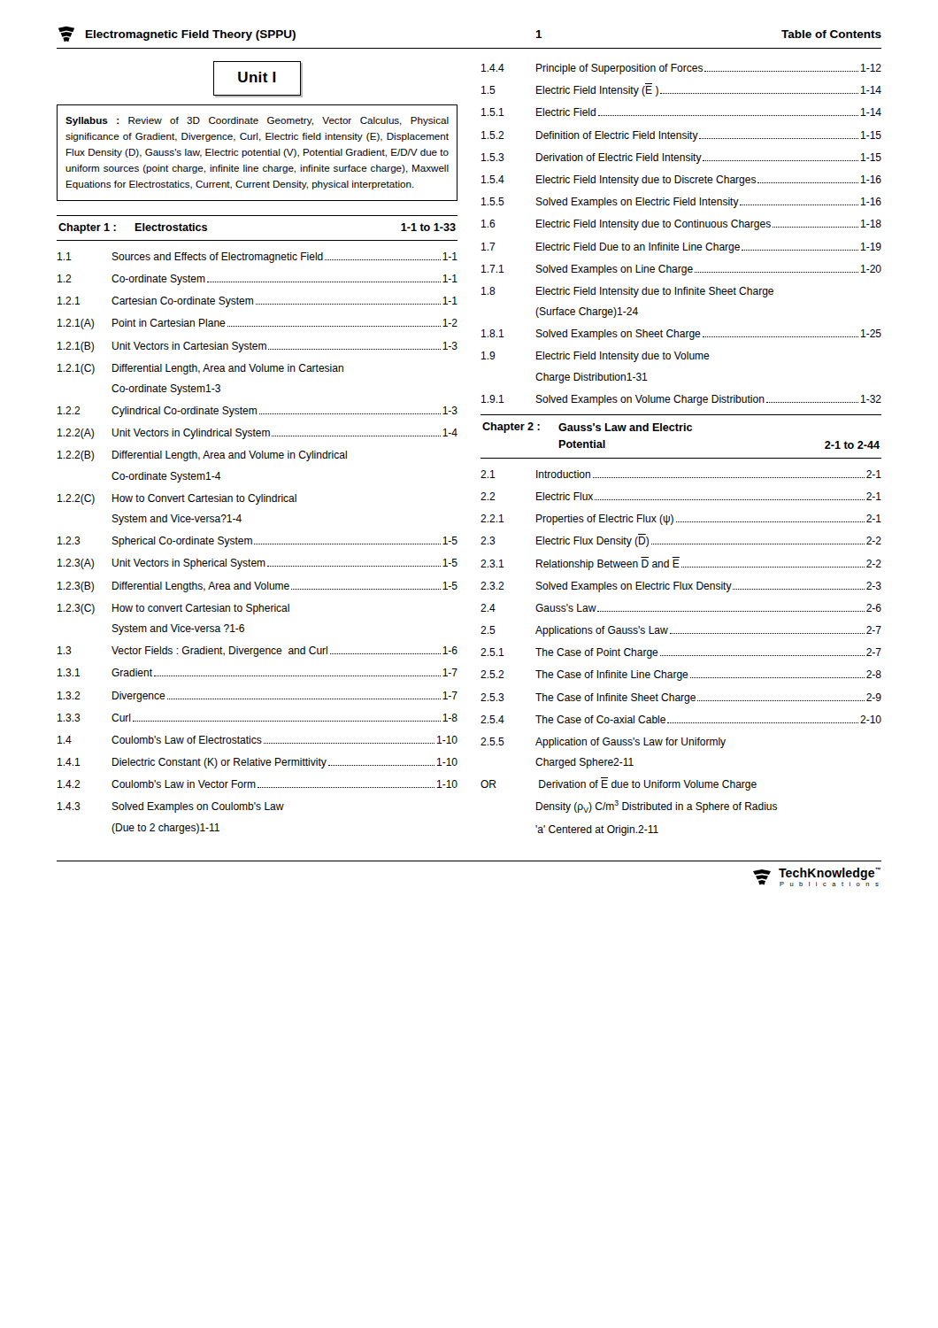Electromagnetic Field Theory (SPPU)
1
Table of Contents
Unit I
Syllabus : Review of 3D Coordinate Geometry, Vector Calculus, Physical significance of Gradient, Divergence, Curl, Electric field intensity (E), Displacement Flux Density (D), Gauss's law, Electric potential (V), Potential Gradient, E/D/V due to uniform sources (point charge, infinite line charge, infinite surface charge), Maxwell Equations for Electrostatics, Current, Current Density, physical interpretation.
Chapter 1 : Electrostatics 1-1 to 1-33
1.1 Sources and Effects of Electromagnetic Field 1-1
1.2 Co-ordinate System 1-1
1.2.1 Cartesian Co-ordinate System 1-1
1.2.1(A) Point in Cartesian Plane 1-2
1.2.1(B) Unit Vectors in Cartesian System 1-3
1.2.1(C) Differential Length, Area and Volume in Cartesian Co-ordinate System 1-3
1.2.2 Cylindrical Co-ordinate System 1-3
1.2.2(A) Unit Vectors in Cylindrical System 1-4
1.2.2(B) Differential Length, Area and Volume in Cylindrical Co-ordinate System 1-4
1.2.2(C) How to Convert Cartesian to Cylindrical System and Vice-versa? 1-4
1.2.3 Spherical Co-ordinate System 1-5
1.2.3(A) Unit Vectors in Spherical System 1-5
1.2.3(B) Differential Lengths, Area and Volume 1-5
1.2.3(C) How to convert Cartesian to Spherical System and Vice-versa ? 1-6
1.3 Vector Fields : Gradient, Divergence and Curl 1-6
1.3.1 Gradient 1-7
1.3.2 Divergence 1-7
1.3.3 Curl 1-8
1.4 Coulomb's Law of Electrostatics 1-10
1.4.1 Dielectric Constant (K) or Relative Permittivity 1-10
1.4.2 Coulomb's Law in Vector Form 1-10
1.4.3 Solved Examples on Coulomb's Law (Due to 2 charges) 1-11
1.4.4 Principle of Superposition of Forces 1-12
1.5 Electric Field Intensity (E ) 1-14
1.5.1 Electric Field 1-14
1.5.2 Definition of Electric Field Intensity 1-15
1.5.3 Derivation of Electric Field Intensity 1-15
1.5.4 Electric Field Intensity due to Discrete Charges 1-16
1.5.5 Solved Examples on Electric Field Intensity 1-16
1.6 Electric Field Intensity due to Continuous Charges 1-18
1.7 Electric Field Due to an Infinite Line Charge 1-19
1.7.1 Solved Examples on Line Charge 1-20
1.8 Electric Field Intensity due to Infinite Sheet Charge (Surface Charge) 1-24
1.8.1 Solved Examples on Sheet Charge 1-25
1.9 Electric Field Intensity due to Volume Charge Distribution 1-31
1.9.1 Solved Examples on Volume Charge Distribution 1-32
Chapter 2 : Gauss's Law and Electric
Potential 2-1 to 2-44
2.1 Introduction 2-1
2.2 Electric Flux 2-1
2.2.1 Properties of Electric Flux (ψ) 2-1
2.3 Electric Flux Density (D) 2-2
2.3.1 Relationship Between D and E 2-2
2.3.2 Solved Examples on Electric Flux Density 2-3
2.4 Gauss's Law 2-6
2.5 Applications of Gauss's Law 2-7
2.5.1 The Case of Point Charge 2-7
2.5.2 The Case of Infinite Line Charge 2-8
2.5.3 The Case of Infinite Sheet Charge 2-9
2.5.4 The Case of Co-axial Cable 2-10
2.5.5 Application of Gauss's Law for Uniformly Charged Sphere 2-11
OR Derivation of E due to Uniform Volume Charge Density (ρV) C/m3 Distributed in a Sphere of Radius 'a' Centered at Origin. 2-11
TechKnowledge™
P u b l i c a t i o n s